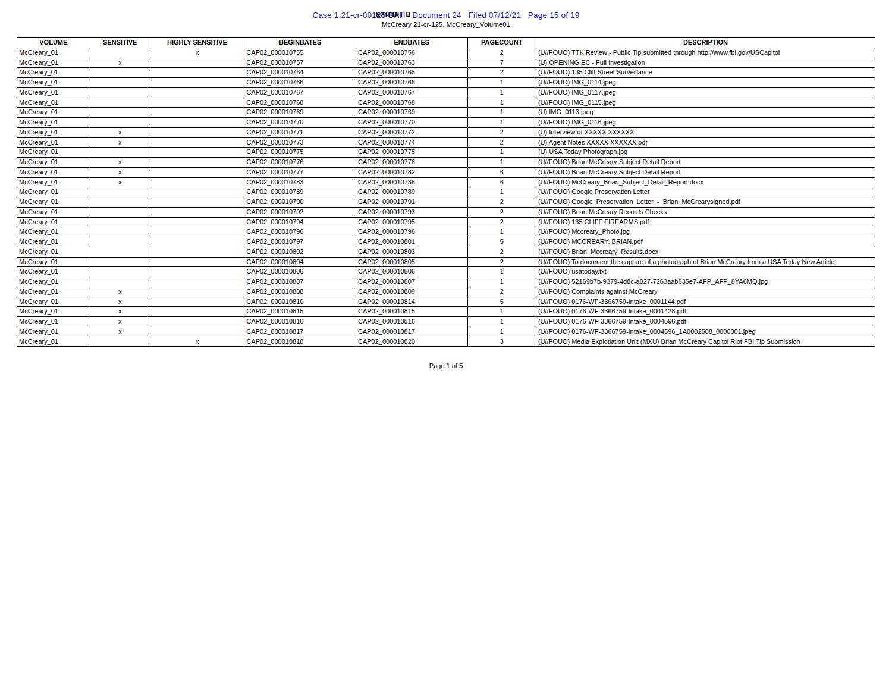Case 1:21-cr-00125-BAH Document 24 Filed 07/12/21 Page 15 of 19 EXHIBIT B
McCreary 21-cr-125, McCreary_Volume01
| VOLUME | SENSITIVE | HIGHLY SENSITIVE | BEGINBATES | ENDBATES | PAGECOUNT | DESCRIPTION |
| --- | --- | --- | --- | --- | --- | --- |
| McCreary_01 | | x | CAP02_000010755 | CAP02_000010756 | 2 | (U//FOUO) TTK Review - Public Tip submitted through http://www.fbi.gov/USCapitol |
| McCreary_01 | x | | CAP02_000010757 | CAP02_000010763 | 7 | (U) OPENING EC - Full Investigation |
| McCreary_01 | | | CAP02_000010764 | CAP02_000010765 | 2 | (U//FOUO) 135 Cliff Street Surveillance |
| McCreary_01 | | | CAP02_000010766 | CAP02_000010766 | 1 | (U//FOUO) IMG_0114.jpeg |
| McCreary_01 | | | CAP02_000010767 | CAP02_000010767 | 1 | (U//FOUO) IMG_0117.jpeg |
| McCreary_01 | | | CAP02_000010768 | CAP02_000010768 | 1 | (U//FOUO) IMG_0115.jpeg |
| McCreary_01 | | | CAP02_000010769 | CAP02_000010769 | 1 | (U) IMG_0113.jpeg |
| McCreary_01 | | | CAP02_000010770 | CAP02_000010770 | 1 | (U//FOUO) IMG_0116.jpeg |
| McCreary_01 | x | | CAP02_000010771 | CAP02_000010772 | 2 | (U) Interview of XXXXX XXXXXX |
| McCreary_01 | x | | CAP02_000010773 | CAP02_000010774 | 2 | (U) Agent Notes XXXXX XXXXXX.pdf |
| McCreary_01 | | | CAP02_000010775 | CAP02_000010775 | 1 | (U) USA Today Photograph.jpg |
| McCreary_01 | x | | CAP02_000010776 | CAP02_000010776 | 1 | (U//FOUO) Brian McCreary Subject Detail Report |
| McCreary_01 | x | | CAP02_000010777 | CAP02_000010782 | 6 | (U//FOUO) Brian McCreary Subject Detail Report |
| McCreary_01 | x | | CAP02_000010783 | CAP02_000010788 | 6 | (U//FOUO) McCreary_Brian_Subject_Detail_Report.docx |
| McCreary_01 | | | CAP02_000010789 | CAP02_000010789 | 1 | (U//FOUO) Google Preservation Letter |
| McCreary_01 | | | CAP02_000010790 | CAP02_000010791 | 2 | (U//FOUO) Google_Preservation_Letter_-_Brian_McCrearysigned.pdf |
| McCreary_01 | | | CAP02_000010792 | CAP02_000010793 | 2 | (U//FOUO) Brian McCreary Records Checks |
| McCreary_01 | | | CAP02_000010794 | CAP02_000010795 | 2 | (U//FOUO) 135 CLIFF FIREARMS.pdf |
| McCreary_01 | | | CAP02_000010796 | CAP02_000010796 | 1 | (U//FOUO) Mccreary_Photo.jpg |
| McCreary_01 | | | CAP02_000010797 | CAP02_000010801 | 5 | (U//FOUO) MCCREARY, BRIAN.pdf |
| McCreary_01 | | | CAP02_000010802 | CAP02_000010803 | 2 | (U//FOUO) Brian_Mccreary_Results.docx |
| McCreary_01 | | | CAP02_000010804 | CAP02_000010805 | 2 | (U//FOUO) To document the capture of a photograph of Brian McCreary from a USA Today New Article |
| McCreary_01 | | | CAP02_000010806 | CAP02_000010806 | 1 | (U//FOUO) usatoday.txt |
| McCreary_01 | | | CAP02_000010807 | CAP02_000010807 | 1 | (U//FOUO) 52169b7b-9379-4d8c-a827-7263aab635e7-AFP_AFP_8YA6MQ.jpg |
| McCreary_01 | x | | CAP02_000010808 | CAP02_000010809 | 2 | (U//FOUO) Complaints against McCreary |
| McCreary_01 | x | | CAP02_000010810 | CAP02_000010814 | 5 | (U//FOUO) 0176-WF-3366759-Intake_0001144.pdf |
| McCreary_01 | x | | CAP02_000010815 | CAP02_000010815 | 1 | (U//FOUO) 0176-WF-3366759-Intake_0001428.pdf |
| McCreary_01 | x | | CAP02_000010816 | CAP02_000010816 | 1 | (U//FOUO) 0176-WF-3366759-Intake_0004596.pdf |
| McCreary_01 | x | | CAP02_000010817 | CAP02_000010817 | 1 | (U//FOUO) 0176-WF-3366759-Intake_0004596_1A0002508_0000001.jpeg |
| McCreary_01 | | x | CAP02_000010818 | CAP02_000010820 | 3 | (U//FOUO) Media Explotiation Unit (MXU) Brian McCreary Capitol Riot FBI Tip Submission |
Page 1 of 5